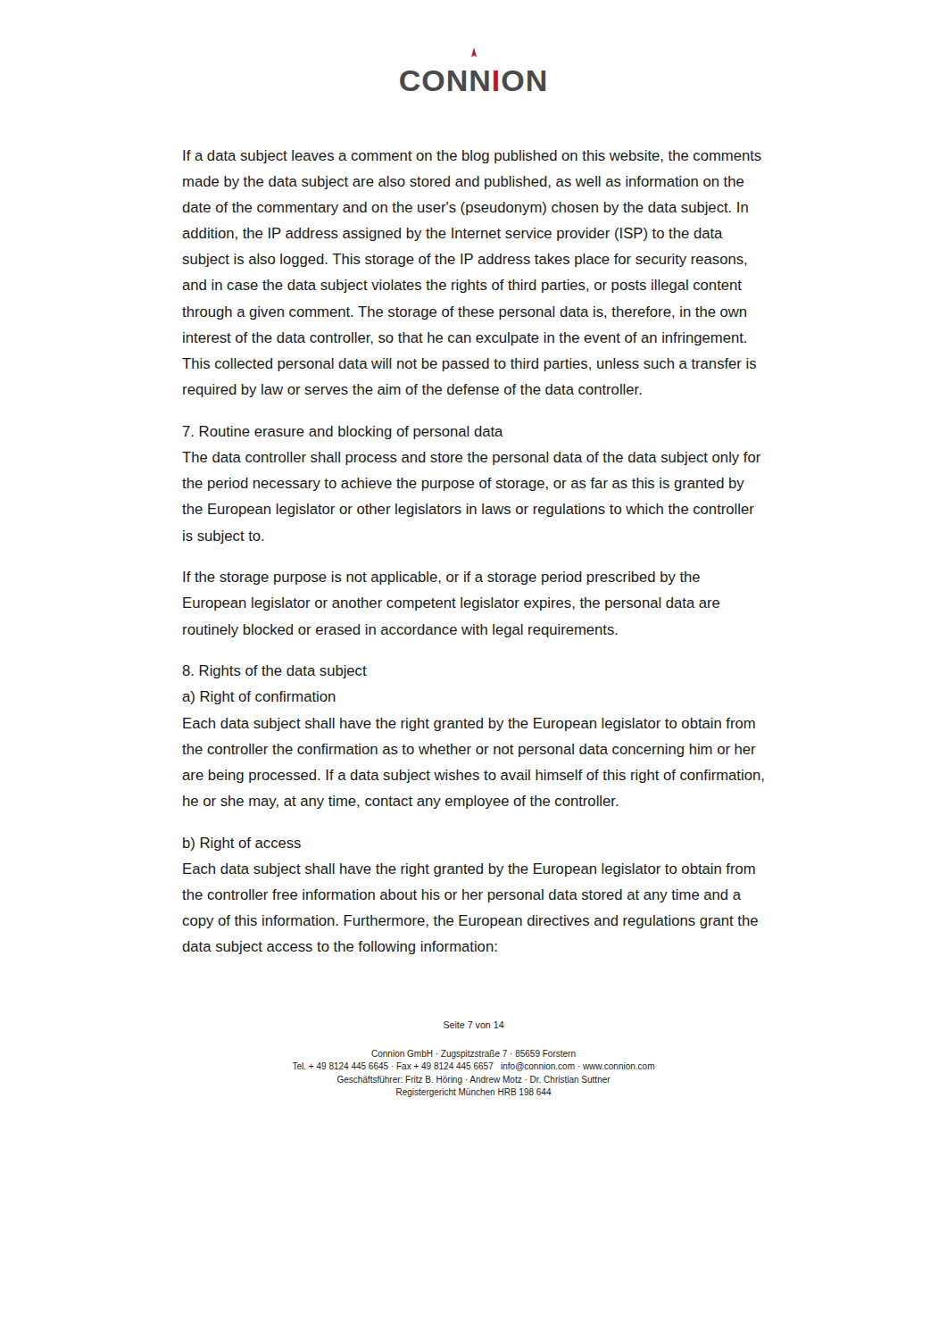CONNION
If a data subject leaves a comment on the blog published on this website, the comments made by the data subject are also stored and published, as well as information on the date of the commentary and on the user's (pseudonym) chosen by the data subject. In addition, the IP address assigned by the Internet service provider (ISP) to the data subject is also logged. This storage of the IP address takes place for security reasons, and in case the data subject violates the rights of third parties, or posts illegal content through a given comment. The storage of these personal data is, therefore, in the own interest of the data controller, so that he can exculpate in the event of an infringement. This collected personal data will not be passed to third parties, unless such a transfer is required by law or serves the aim of the defense of the data controller.
7. Routine erasure and blocking of personal data
The data controller shall process and store the personal data of the data subject only for the period necessary to achieve the purpose of storage, or as far as this is granted by the European legislator or other legislators in laws or regulations to which the controller is subject to.
If the storage purpose is not applicable, or if a storage period prescribed by the European legislator or another competent legislator expires, the personal data are routinely blocked or erased in accordance with legal requirements.
8. Rights of the data subject
a) Right of confirmation
Each data subject shall have the right granted by the European legislator to obtain from the controller the confirmation as to whether or not personal data concerning him or her are being processed. If a data subject wishes to avail himself of this right of confirmation, he or she may, at any time, contact any employee of the controller.
b) Right of access
Each data subject shall have the right granted by the European legislator to obtain from the controller free information about his or her personal data stored at any time and a copy of this information. Furthermore, the European directives and regulations grant the data subject access to the following information:
Seite 7 von 14
Connion GmbH · Zugspitzstraße 7 · 85659 Forstern
Tel. + 49 8124 445 6645 · Fax + 49 8124 445 6657 info@connion.com · www.connion.com
Geschäftsführer: Fritz B. Höring · Andrew Motz · Dr. Christian Suttner
Registergericht München HRB 198 644